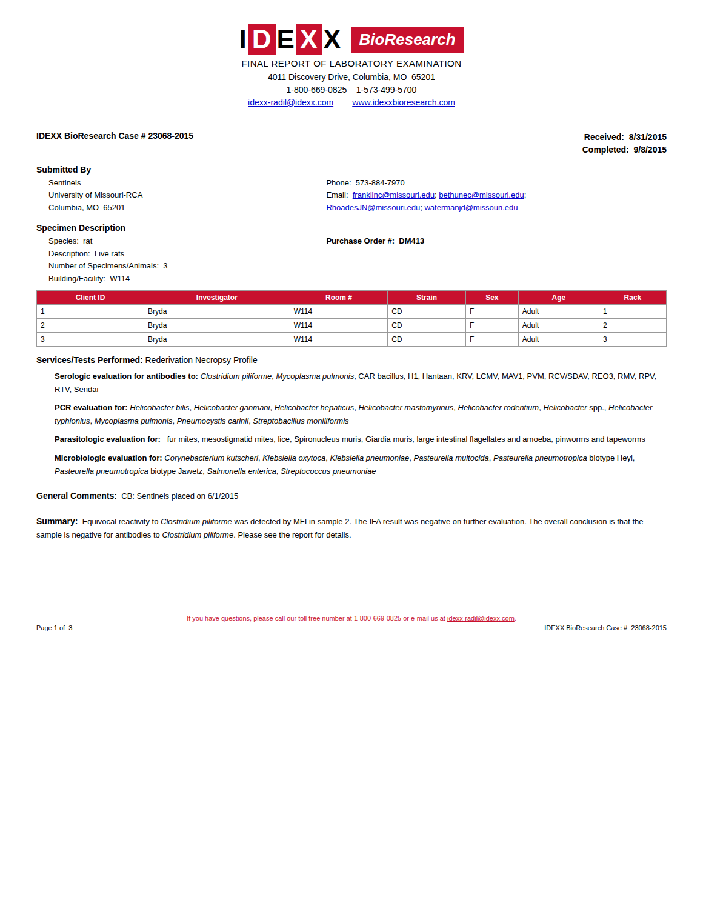IDEXX BioResearch
FINAL REPORT OF LABORATORY EXAMINATION
4011 Discovery Drive, Columbia, MO 65201
1-800-669-0825 1-573-499-5700
idexx-radil@idexx.com www.idexxbioresearch.com
IDEXX BioResearch Case # 23068-2015
Received: 8/31/2015
Completed: 9/8/2015
Submitted By
Sentinels
University of Missouri-RCA
Columbia, MO 65201
Phone: 573-884-7970
Email: franklinc@missouri.edu; bethunec@missouri.edu;
RhoadesJN@missouri.edu; watermanjd@missouri.edu
Specimen Description
Species: rat
Description: Live rats
Number of Specimens/Animals: 3
Building/Facility: W114
Purchase Order #: DM413
| Client ID | Investigator | Room # | Strain | Sex | Age | Rack |
| --- | --- | --- | --- | --- | --- | --- |
| 1 | Bryda | W114 | CD | F | Adult | 1 |
| 2 | Bryda | W114 | CD | F | Adult | 2 |
| 3 | Bryda | W114 | CD | F | Adult | 3 |
Services/Tests Performed: Rederivation Necropsy Profile
Serologic evaluation for antibodies to: Clostridium piliforme, Mycoplasma pulmonis, CAR bacillus, H1, Hantaan, KRV, LCMV, MAV1, PVM, RCV/SDAV, REO3, RMV, RPV, RTV, Sendai
PCR evaluation for: Helicobacter bilis, Helicobacter ganmani, Helicobacter hepaticus, Helicobacter mastomyrinus, Helicobacter rodentium, Helicobacter spp., Helicobacter typhlonius, Mycoplasma pulmonis, Pneumocystis carinii, Streptobacillus moniliformis
Parasitologic evaluation for: fur mites, mesostigmatid mites, lice, Spironucleus muris, Giardia muris, large intestinal flagellates and amoeba, pinworms and tapeworms
Microbiologic evaluation for: Corynebacterium kutscheri, Klebsiella oxytoca, Klebsiella pneumoniae, Pasteurella multocida, Pasteurella pneumotropica biotype Heyl, Pasteurella pneumotropica biotype Jawetz, Salmonella enterica, Streptococcus pneumoniae
General Comments: CB: Sentinels placed on 6/1/2015
Summary: Equivocal reactivity to Clostridium piliforme was detected by MFI in sample 2. The IFA result was negative on further evaluation. The overall conclusion is that the sample is negative for antibodies to Clostridium piliforme. Please see the report for details.
If you have questions, please call our toll free number at 1-800-669-0825 or e-mail us at idexx-radil@idexx.com.
Page 1 of 3
IDEXX BioResearch Case # 23068-2015